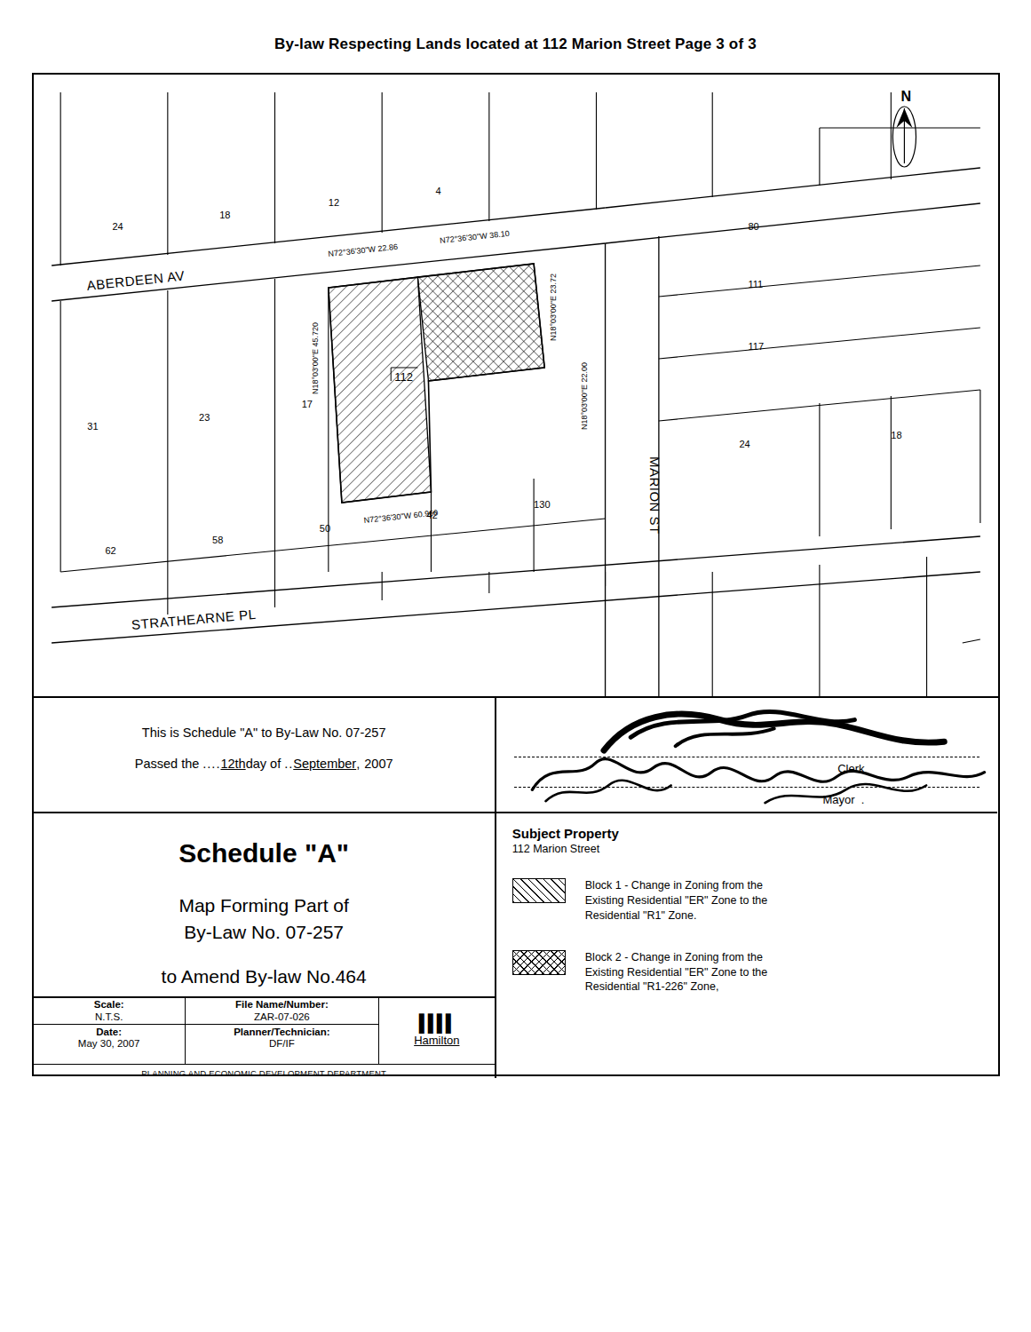By-law Respecting Lands located at 112 Marion Street Page 3 of 3
N 24 18 12 4 80 ABERDEEN AV MARION ST 112 N72°36'30"W 22.86 N72°36'30"W 38.10 N18°03'00"E 45.720 N18°03'00"E 23.72 N18°03'00"E 22.00 N72°36'30"W 60.960 31 23 17 62 58 50 42 130 STRATHEARNE PL 111 117 24 18
This is Schedule "A" to By-Law No. 07-257
Passed the .... 12thday of .. September, 2007
Schedule "A"
Map Forming Part of
By-Law No. 07-257
to Amend By-law No.464
Scale: N.T.S.
Date: May 30, 2007
File Name/Number: ZAR-07-026
Planner/Technician: DF/IF
▌▌▌▌ Hamilton
PLANNING AND ECONOMIC DEVELOPMENT DEPARTMENT
Clerk
Mayor .
Subject Property
112 Marion Street
Block 1 - Change in Zoning from the
Existing Residential "ER" Zone to the
Residential "R1" Zone.
Block 2 - Change in Zoning from the
Existing Residential "ER" Zone to the
Residential "R1-226" Zone,